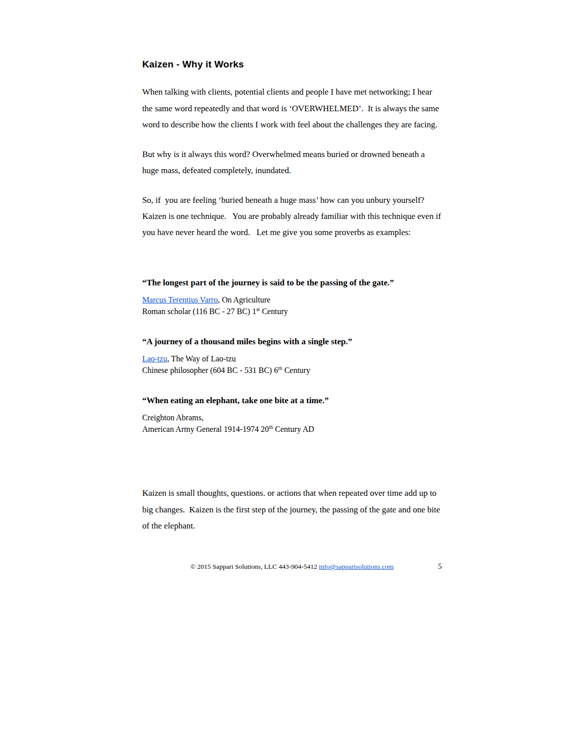Kaizen - Why it Works
When talking with clients, potential clients and people I have met networking; I hear the same word repeatedly and that word is ‘OVERWHELMED’. It is always the same word to describe how the clients I work with feel about the challenges they are facing.
But why is it always this word? Overwhelmed means buried or drowned beneath a huge mass, defeated completely, inundated.
So, if you are feeling ‘buried beneath a huge mass’ how can you unbury yourself?
Kaizen is one technique. You are probably already familiar with this technique even if you have never heard the word. Let me give you some proverbs as examples:
“The longest part of the journey is said to be the passing of the gate.”
Marcus Terentius Varro, On Agriculture
Roman scholar (116 BC - 27 BC) 1st Century
“A journey of a thousand miles begins with a single step.”
Lao-tzu, The Way of Lao-tzu
Chinese philosopher (604 BC - 531 BC) 6th Century
“When eating an elephant, take one bite at a time.”
Creighton Abrams,
American Army General 1914-1974 20th Century AD
Kaizen is small thoughts, questions. or actions that when repeated over time add up to big changes. Kaizen is the first step of the journey, the passing of the gate and one bite of the elephant.
© 2015 Sappari Solutions, LLC 443-904-5412 info@sapparisolutions.com 5